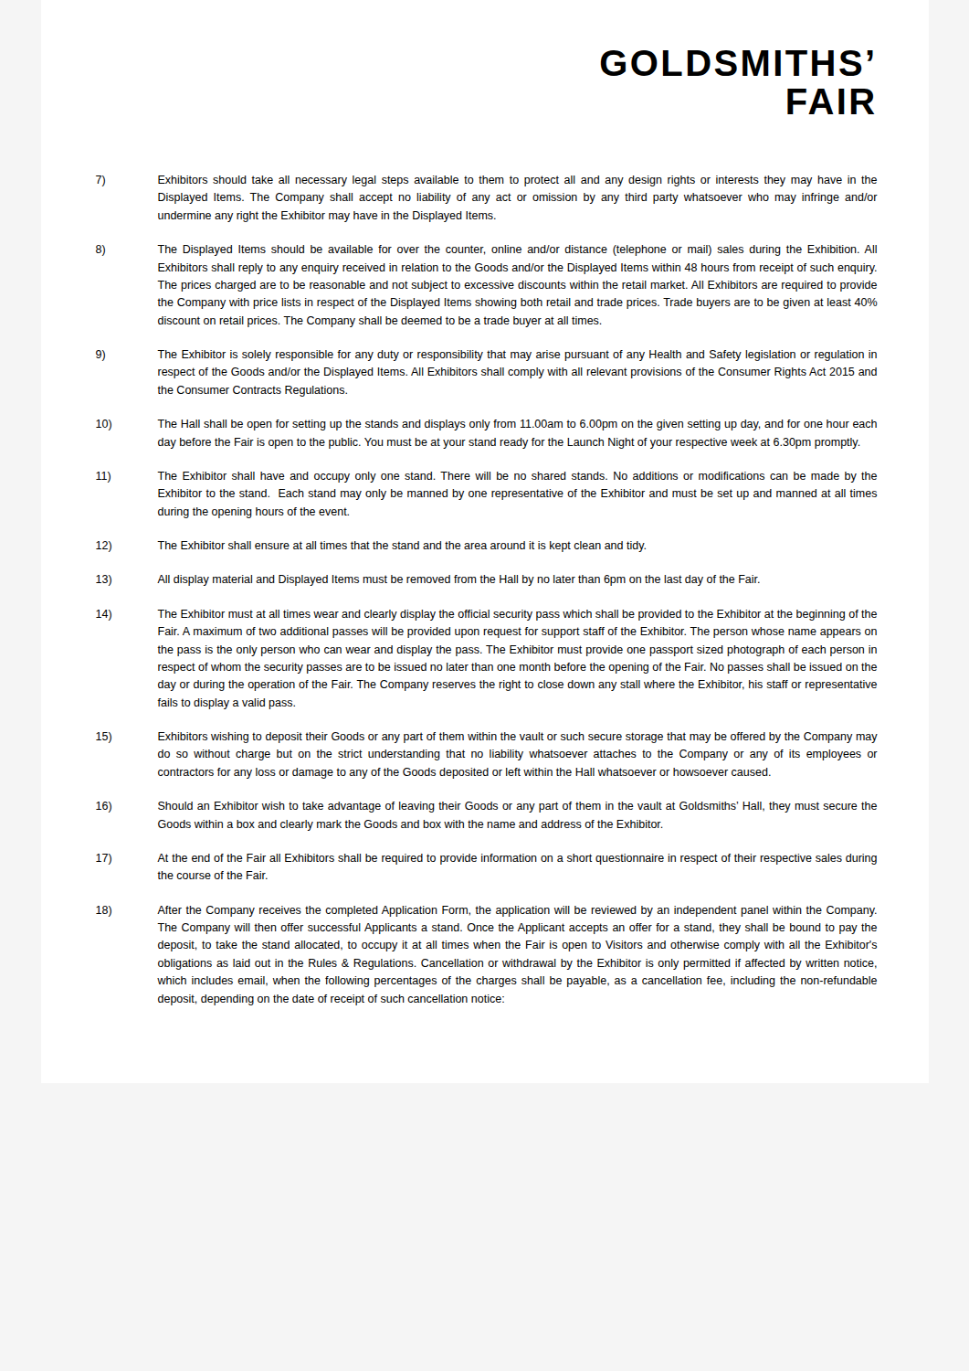Goldsmiths’
Fair
7) Exhibitors should take all necessary legal steps available to them to protect all and any design rights or interests they may have in the Displayed Items. The Company shall accept no liability of any act or omission by any third party whatsoever who may infringe and/or undermine any right the Exhibitor may have in the Displayed Items.
8) The Displayed Items should be available for over the counter, online and/or distance (telephone or mail) sales during the Exhibition. All Exhibitors shall reply to any enquiry received in relation to the Goods and/or the Displayed Items within 48 hours from receipt of such enquiry. The prices charged are to be reasonable and not subject to excessive discounts within the retail market. All Exhibitors are required to provide the Company with price lists in respect of the Displayed Items showing both retail and trade prices. Trade buyers are to be given at least 40% discount on retail prices. The Company shall be deemed to be a trade buyer at all times.
9) The Exhibitor is solely responsible for any duty or responsibility that may arise pursuant of any Health and Safety legislation or regulation in respect of the Goods and/or the Displayed Items. All Exhibitors shall comply with all relevant provisions of the Consumer Rights Act 2015 and the Consumer Contracts Regulations.
10) The Hall shall be open for setting up the stands and displays only from 11.00am to 6.00pm on the given setting up day, and for one hour each day before the Fair is open to the public. You must be at your stand ready for the Launch Night of your respective week at 6.30pm promptly.
11) The Exhibitor shall have and occupy only one stand. There will be no shared stands. No additions or modifications can be made by the Exhibitor to the stand. Each stand may only be manned by one representative of the Exhibitor and must be set up and manned at all times during the opening hours of the event.
12) The Exhibitor shall ensure at all times that the stand and the area around it is kept clean and tidy.
13) All display material and Displayed Items must be removed from the Hall by no later than 6pm on the last day of the Fair.
14) The Exhibitor must at all times wear and clearly display the official security pass which shall be provided to the Exhibitor at the beginning of the Fair. A maximum of two additional passes will be provided upon request for support staff of the Exhibitor. The person whose name appears on the pass is the only person who can wear and display the pass. The Exhibitor must provide one passport sized photograph of each person in respect of whom the security passes are to be issued no later than one month before the opening of the Fair. No passes shall be issued on the day or during the operation of the Fair. The Company reserves the right to close down any stall where the Exhibitor, his staff or representative fails to display a valid pass.
15) Exhibitors wishing to deposit their Goods or any part of them within the vault or such secure storage that may be offered by the Company may do so without charge but on the strict understanding that no liability whatsoever attaches to the Company or any of its employees or contractors for any loss or damage to any of the Goods deposited or left within the Hall whatsoever or howsoever caused.
16) Should an Exhibitor wish to take advantage of leaving their Goods or any part of them in the vault at Goldsmiths’ Hall, they must secure the Goods within a box and clearly mark the Goods and box with the name and address of the Exhibitor.
17) At the end of the Fair all Exhibitors shall be required to provide information on a short questionnaire in respect of their respective sales during the course of the Fair.
18) After the Company receives the completed Application Form, the application will be reviewed by an independent panel within the Company. The Company will then offer successful Applicants a stand. Once the Applicant accepts an offer for a stand, they shall be bound to pay the deposit, to take the stand allocated, to occupy it at all times when the Fair is open to Visitors and otherwise comply with all the Exhibitor's obligations as laid out in the Rules & Regulations. Cancellation or withdrawal by the Exhibitor is only permitted if affected by written notice, which includes email, when the following percentages of the charges shall be payable, as a cancellation fee, including the non-refundable deposit, depending on the date of receipt of such cancellation notice: